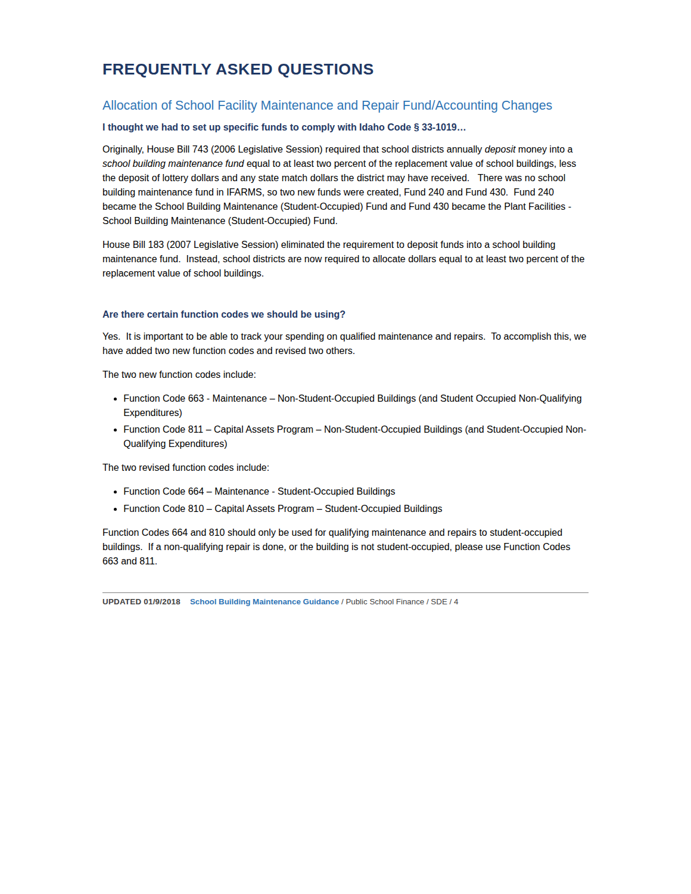FREQUENTLY ASKED QUESTIONS
Allocation of School Facility Maintenance and Repair Fund/Accounting Changes
I thought we had to set up specific funds to comply with Idaho Code § 33-1019…
Originally, House Bill 743 (2006 Legislative Session) required that school districts annually deposit money into a school building maintenance fund equal to at least two percent of the replacement value of school buildings, less the deposit of lottery dollars and any state match dollars the district may have received. There was no school building maintenance fund in IFARMS, so two new funds were created, Fund 240 and Fund 430. Fund 240 became the School Building Maintenance (Student-Occupied) Fund and Fund 430 became the Plant Facilities - School Building Maintenance (Student-Occupied) Fund.
House Bill 183 (2007 Legislative Session) eliminated the requirement to deposit funds into a school building maintenance fund. Instead, school districts are now required to allocate dollars equal to at least two percent of the replacement value of school buildings.
Are there certain function codes we should be using?
Yes. It is important to be able to track your spending on qualified maintenance and repairs. To accomplish this, we have added two new function codes and revised two others.
The two new function codes include:
Function Code 663 - Maintenance – Non-Student-Occupied Buildings (and Student Occupied Non-Qualifying Expenditures)
Function Code 811 – Capital Assets Program – Non-Student-Occupied Buildings (and Student-Occupied Non-Qualifying Expenditures)
The two revised function codes include:
Function Code 664 – Maintenance - Student-Occupied Buildings
Function Code 810 – Capital Assets Program – Student-Occupied Buildings
Function Codes 664 and 810 should only be used for qualifying maintenance and repairs to student-occupied buildings. If a non-qualifying repair is done, or the building is not student-occupied, please use Function Codes 663 and 811.
UPDATED 01/9/2018 School Building Maintenance Guidance / Public School Finance / SDE / 4